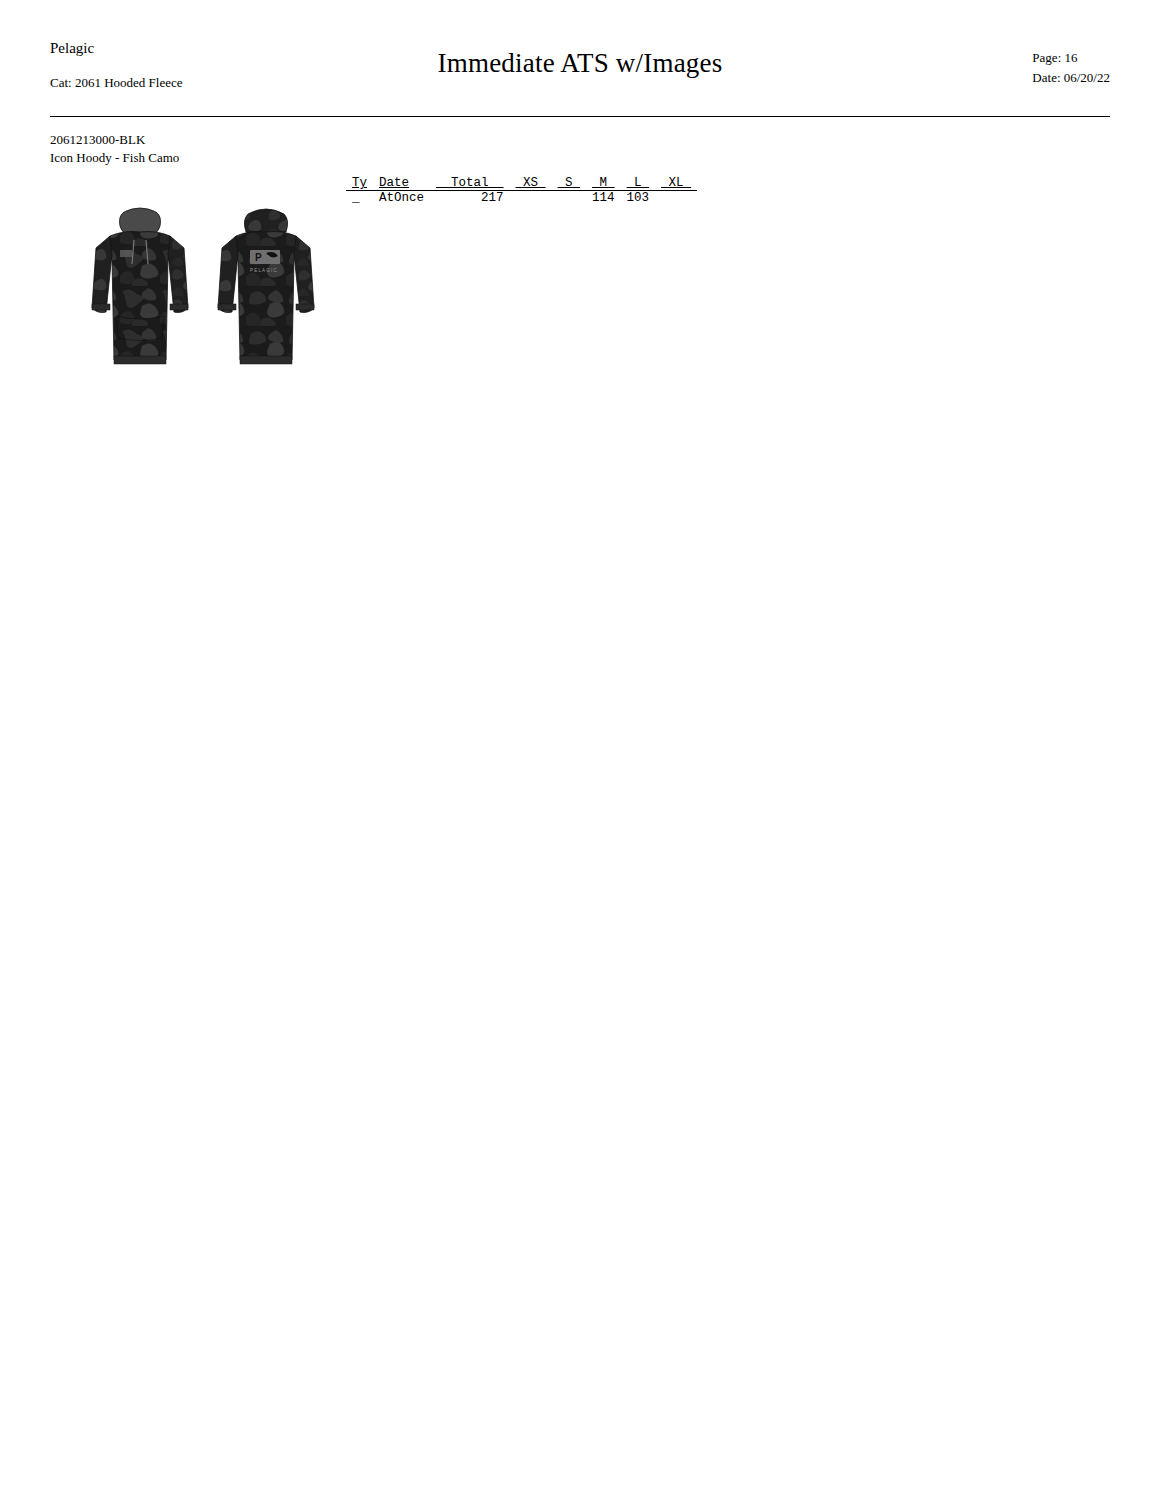Pelagic
Immediate ATS w/Images
Page: 16
Date: 06/20/22
Cat: 2061 Hooded Fleece
2061213000-BLK
Icon Hoody - Fish Camo
P PELAGIC
| Ty | Date | Total | XS | S | M | L | XL |
| --- | --- | --- | --- | --- | --- | --- | --- |
| _ | AtOnce | 217 | | | 114 | 103 | |